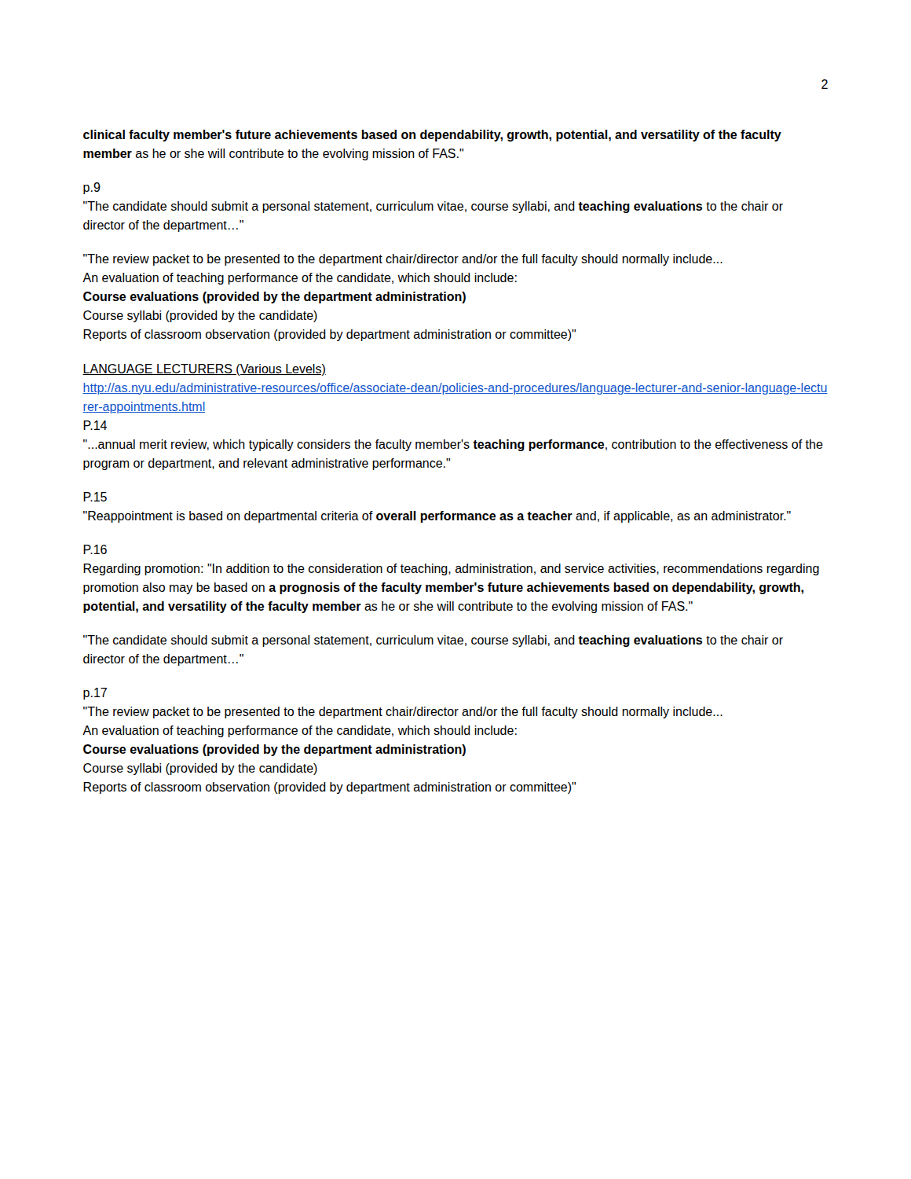2
clinical faculty member's future achievements based on dependability, growth, potential, and versatility of the faculty member as he or she will contribute to the evolving mission of FAS."
p.9
"The candidate should submit a personal statement, curriculum vitae, course syllabi, and teaching evaluations to the chair or director of the department…"
"The review packet to be presented to the department chair/director and/or the full faculty should normally include...
An evaluation of teaching performance of the candidate, which should include:
Course evaluations (provided by the department administration)
Course syllabi (provided by the candidate)
Reports of classroom observation (provided by department administration or committee)"
LANGUAGE LECTURERS (Various Levels)
http://as.nyu.edu/administrative-resources/office/associate-dean/policies-and-procedures/language-lecturer-and-senior-language-lecturer-appointments.html
P.14
"...annual merit review, which typically considers the faculty member's teaching performance, contribution to the effectiveness of the program or department, and relevant administrative performance."
P.15
"Reappointment is based on departmental criteria of overall performance as a teacher and, if applicable, as an administrator."
P.16
Regarding promotion: "In addition to the consideration of teaching, administration, and service activities, recommendations regarding promotion also may be based on a prognosis of the faculty member's future achievements based on dependability, growth, potential, and versatility of the faculty member as he or she will contribute to the evolving mission of FAS."
"The candidate should submit a personal statement, curriculum vitae, course syllabi, and teaching evaluations to the chair or director of the department…"
p.17
"The review packet to be presented to the department chair/director and/or the full faculty should normally include...
An evaluation of teaching performance of the candidate, which should include:
Course evaluations (provided by the department administration)
Course syllabi (provided by the candidate)
Reports of classroom observation (provided by department administration or committee)"